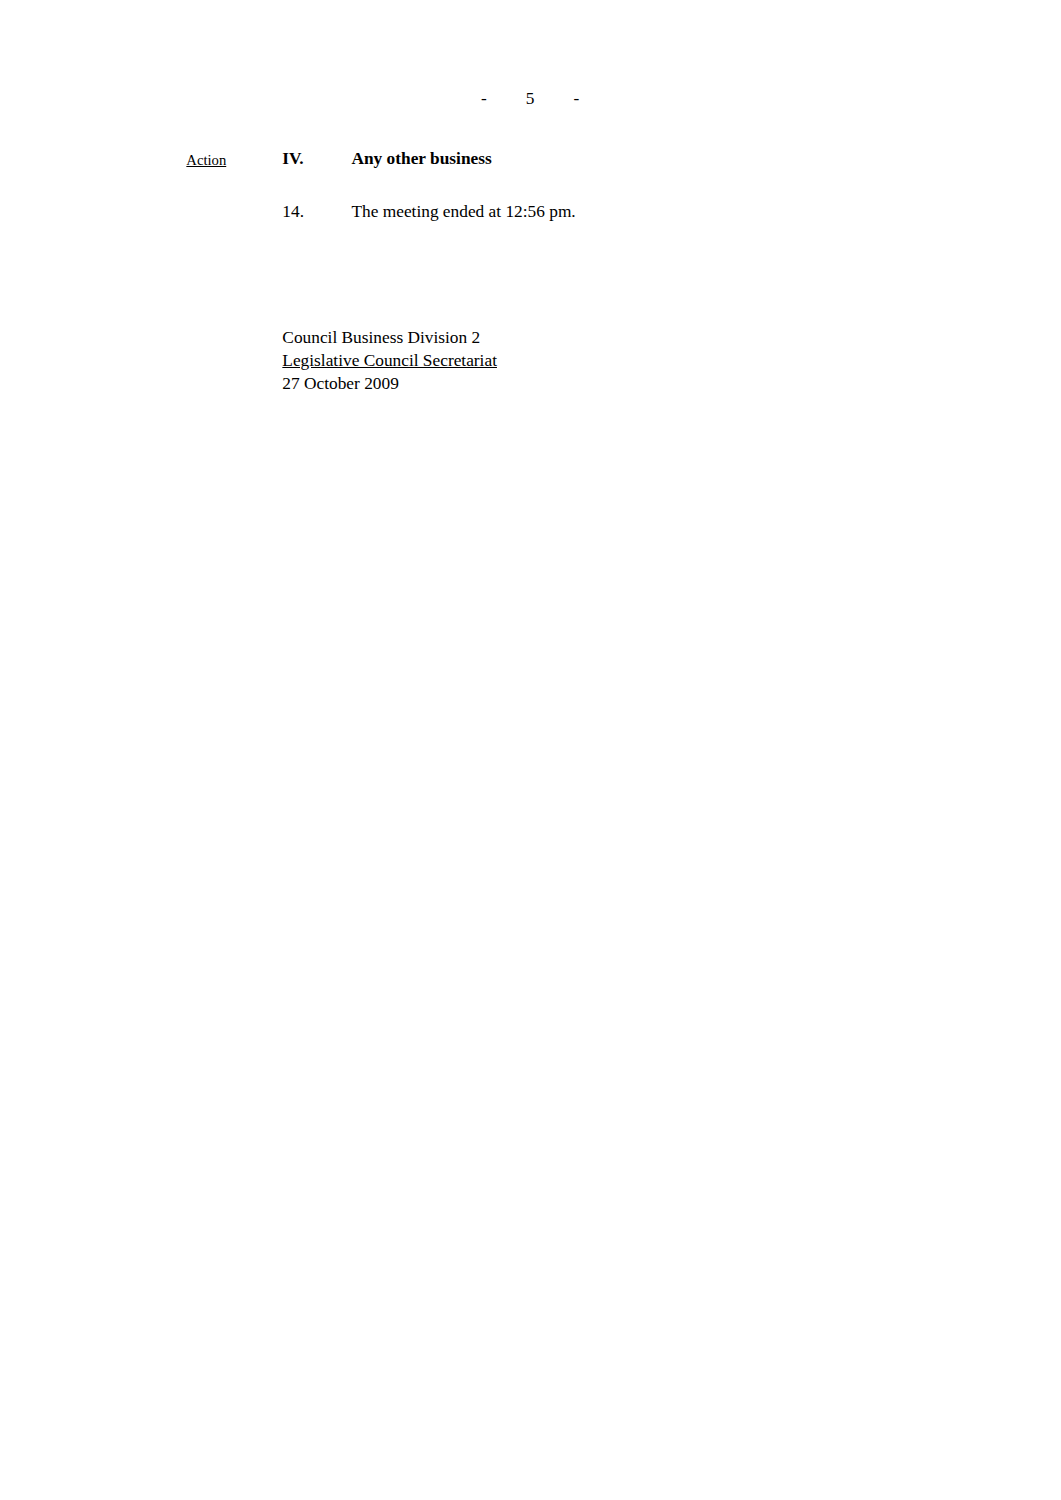- 5 -
Action
IV. Any other business
14. The meeting ended at 12:56 pm.
Council Business Division 2
Legislative Council Secretariat
27 October 2009